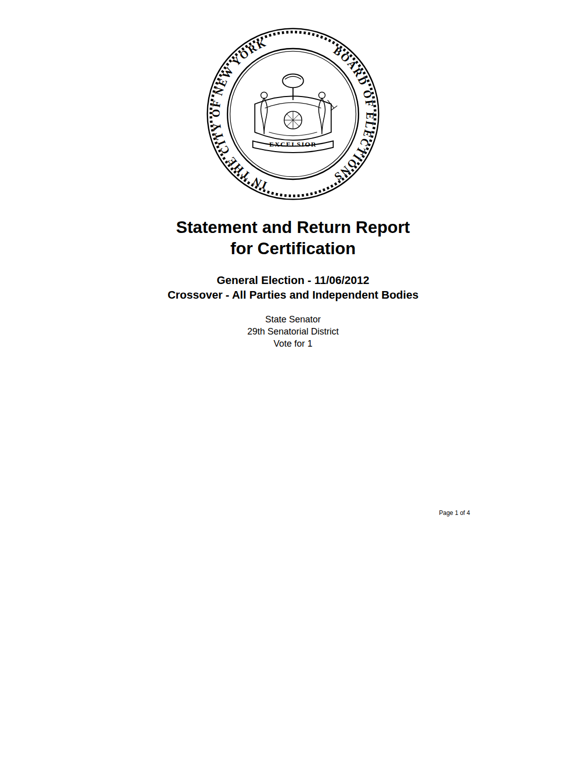Statement and Return Report
for Certification
General Election - 11/06/2012
Crossover - All Parties and Independent Bodies
State Senator
29th Senatorial District
Vote for 1
Page 1 of 4